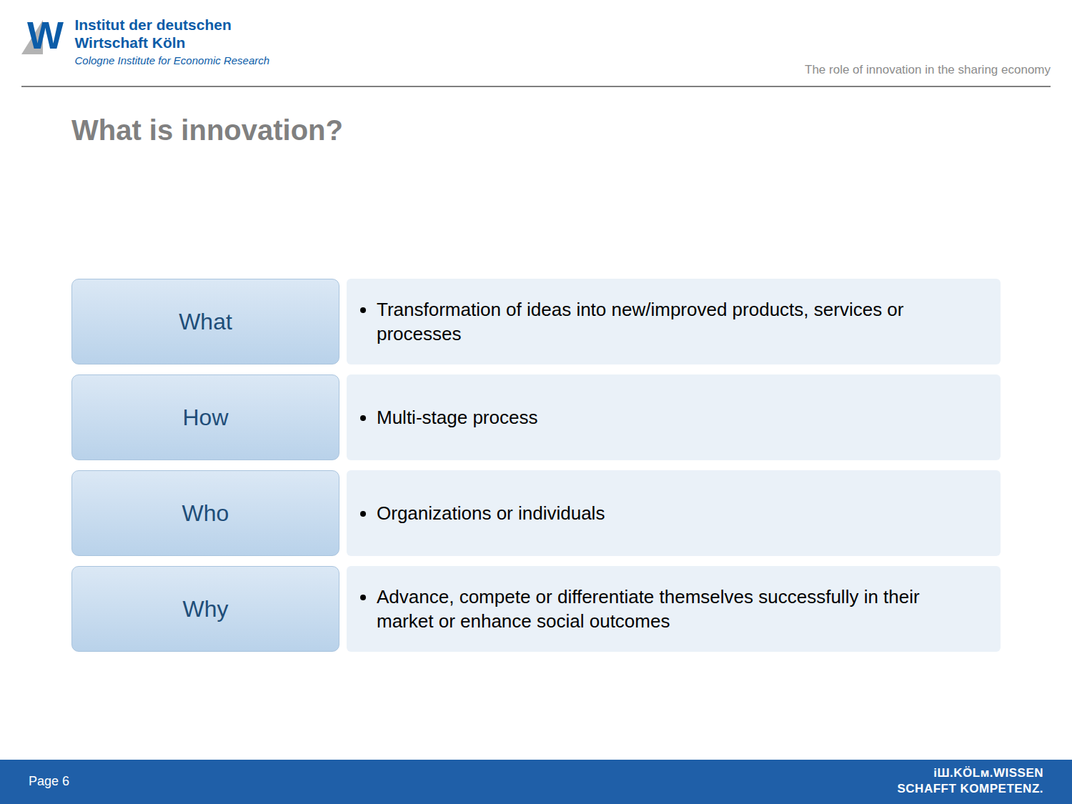W
Institut der deutschen
Wirtschaft Köln
Cologne Institute for Economic Research
The role of innovation in the sharing economy
What is innovation?
What
Transformation of ideas into new/improved products, services or processes
How
Multi-stage process
Who
Organizations or individuals
Why
Advance, compete or differentiate themselves successfully in their market or enhance social outcomes
Page 6
iШ.KÖLм.WISSEN
SCHAFFT KOMPETENZ.